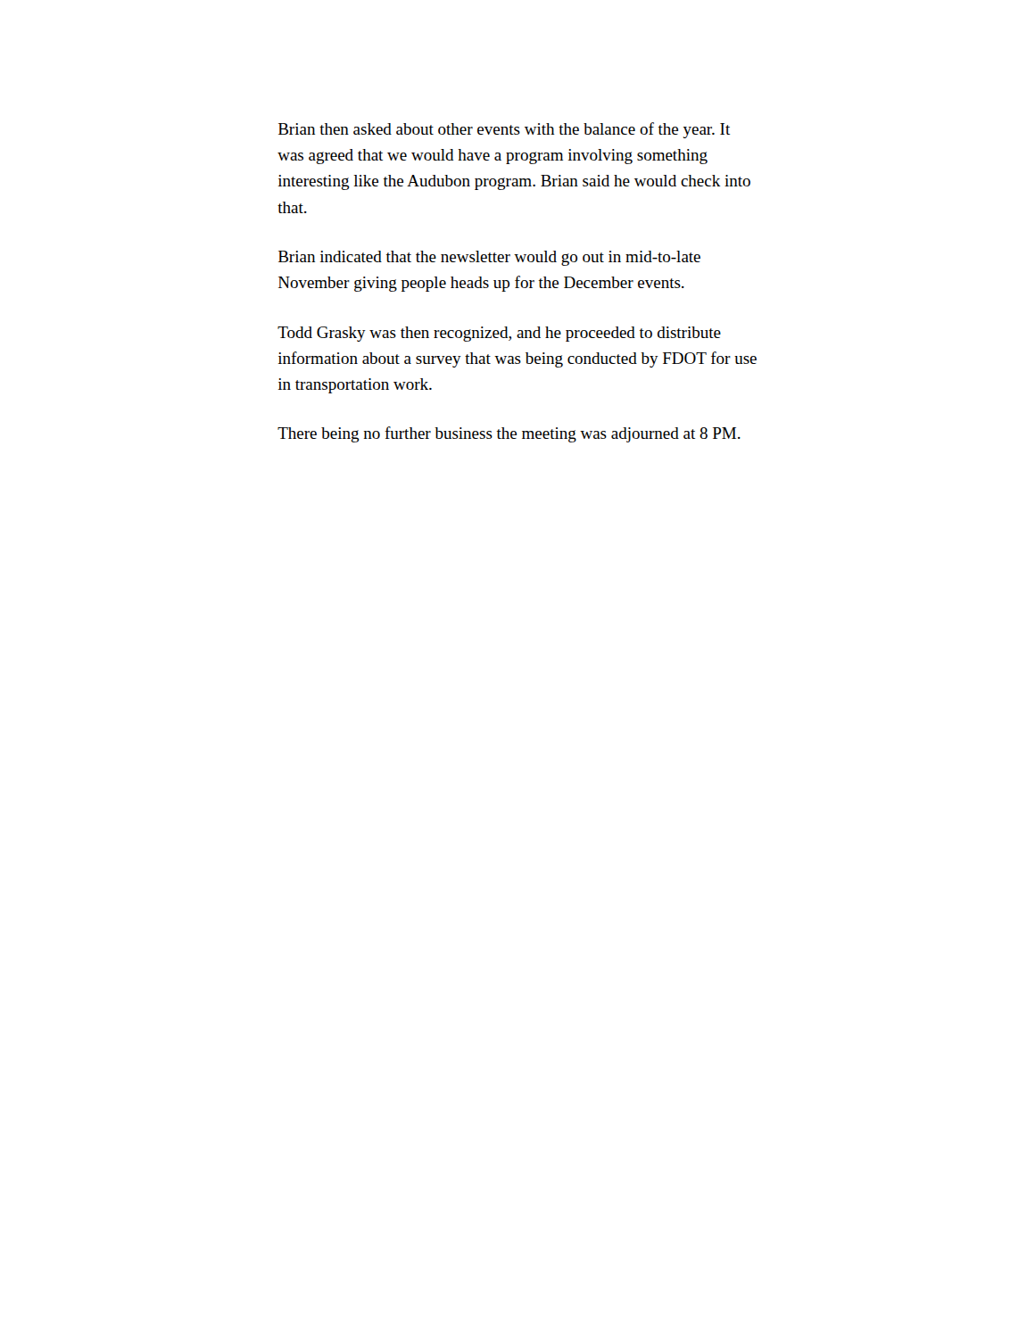Brian then asked about other events with the balance of the year. It was agreed that we would have a program involving something interesting like the Audubon program. Brian said he would check into that.
Brian indicated that the newsletter would go out in mid-to-late November giving people heads up for the December events.
Todd Grasky was then recognized, and he proceeded to distribute information about a survey that was being conducted by FDOT for use in transportation work.
There being no further business the meeting was adjourned at 8 PM.